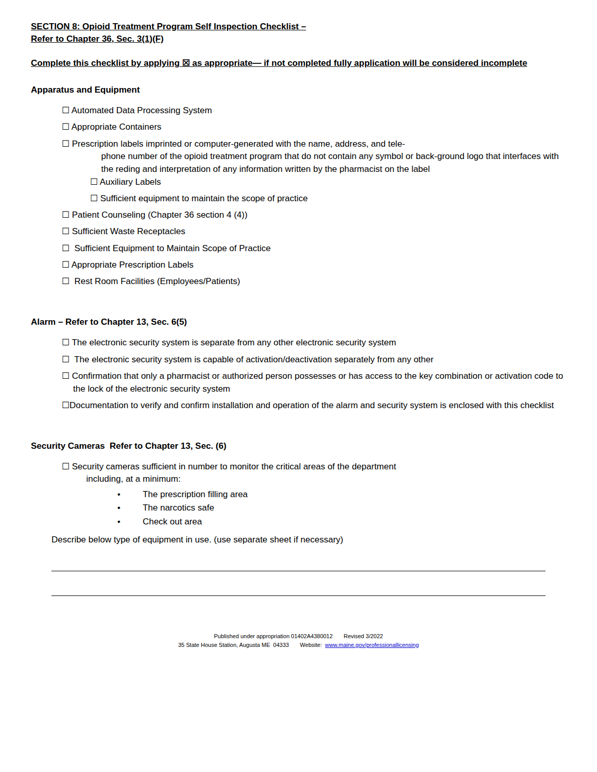SECTION 8: Opioid Treatment Program Self Inspection Checklist –
Refer to Chapter 36, Sec. 3(1)(F)
Complete this checklist by applying ☒ as appropriate— if not completed fully application will be considered incomplete
Apparatus and Equipment
☐ Automated Data Processing System
☐ Appropriate Containers
☐ Prescription labels imprinted or computer-generated with the name, address, and tele-phone number of the opioid treatment program that do not contain any symbol or back-ground logo that interfaces with the reding and interpretation of any information written by the pharmacist on the label
☐ Auxiliary Labels
☐ Sufficient equipment to maintain the scope of practice
☐ Patient Counseling (Chapter 36 section 4 (4))
☐ Sufficient Waste Receptacles
☐ Sufficient Equipment to Maintain Scope of Practice
☐ Appropriate Prescription Labels
☐ Rest Room Facilities (Employees/Patients)
Alarm – Refer to Chapter 13, Sec. 6(5)
☐ The electronic security system is separate from any other electronic security system
☐ The electronic security system is capable of activation/deactivation separately from any other
☐ Confirmation that only a pharmacist or authorized person possesses or has access to the key combination or activation code to the lock of the electronic security system
☐Documentation to verify and confirm installation and operation of the alarm and security system is enclosed with this checklist
Security Cameras Refer to Chapter 13, Sec. (6)
☐ Security cameras sufficient in number to monitor the critical areas of the departmentincluding, at a minimum:
The prescription filling area
The narcotics safe
Check out area
Describe below type of equipment in use. (use separate sheet if necessary)
Published under appropriation 01402A4380012 Revised 3/2022
35 State House Station, Augusta ME 04333 Website: www.maine.gov/professionallicensing